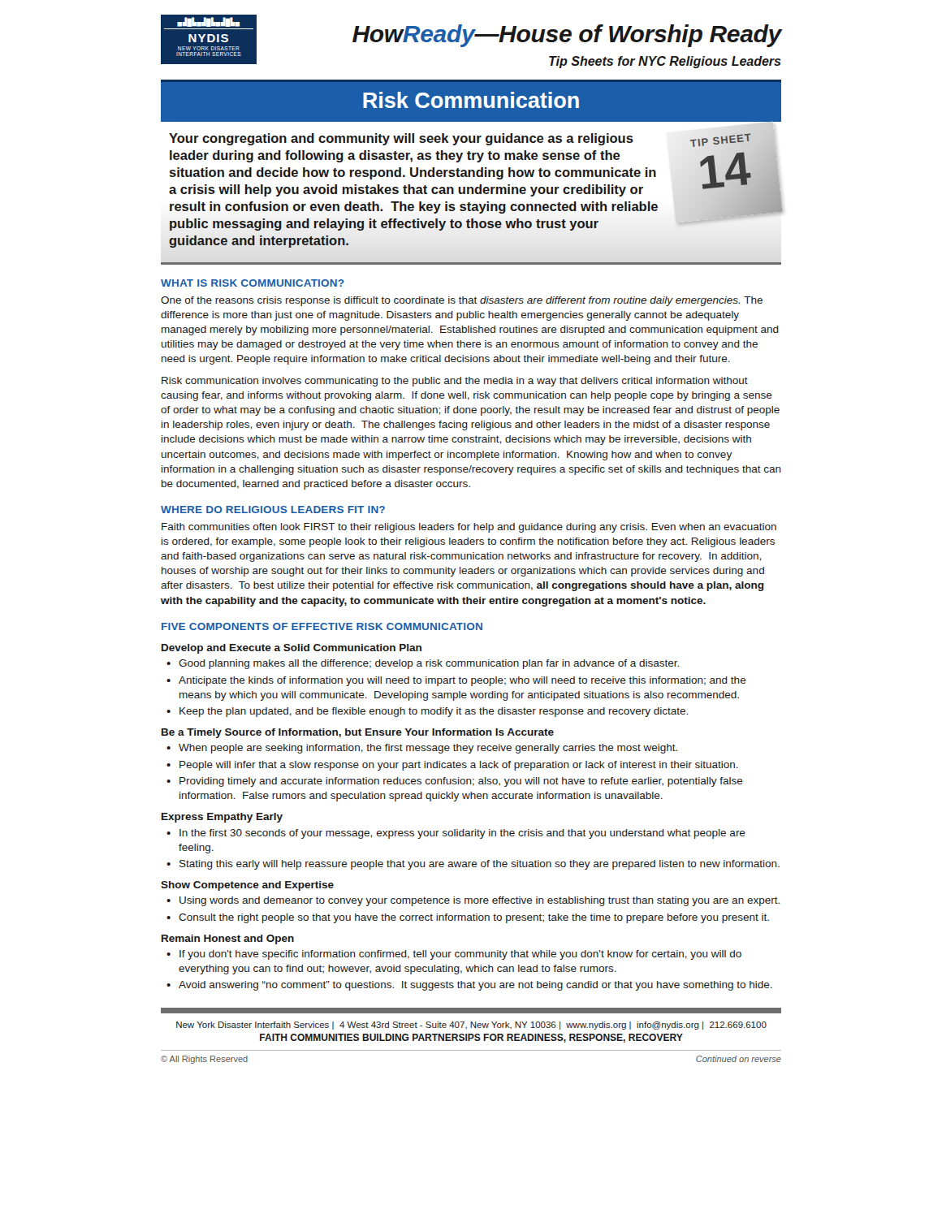▄▟█▙▄▟█▙▄▟█▙▄ NYDIS NEW YORK DISASTER
INTERFAITH SERVICES
HowReady—House of Worship Ready
Tip Sheets for NYC Religious Leaders
Risk Communication
TIP SHEET
14
Your congregation and community will seek your guidance as a religious leader during and following a disaster, as they try to make sense of the situation and decide how to respond. Understanding how to communicate in a crisis will help you avoid mistakes that can undermine your credibility or result in confusion or even death. The key is staying connected with reliable public messaging and relaying it effectively to those who trust your guidance and interpretation.
What is Risk Communication?
One of the reasons crisis response is difficult to coordinate is that disasters are different from routine daily emergencies. The difference is more than just one of magnitude. Disasters and public health emergencies generally cannot be adequately managed merely by mobilizing more personnel/material. Established routines are disrupted and communication equipment and utilities may be damaged or destroyed at the very time when there is an enormous amount of information to convey and the need is urgent. People require information to make critical decisions about their immediate well-being and their future.
Risk communication involves communicating to the public and the media in a way that delivers critical information without causing fear, and informs without provoking alarm. If done well, risk communication can help people cope by bringing a sense of order to what may be a confusing and chaotic situation; if done poorly, the result may be increased fear and distrust of people in leadership roles, even injury or death. The challenges facing religious and other leaders in the midst of a disaster response include decisions which must be made within a narrow time constraint, decisions which may be irreversible, decisions with uncertain outcomes, and decisions made with imperfect or incomplete information. Knowing how and when to convey information in a challenging situation such as disaster response/recovery requires a specific set of skills and techniques that can be documented, learned and practiced before a disaster occurs.
Where Do Religious Leaders Fit In?
Faith communities often look FIRST to their religious leaders for help and guidance during any crisis. Even when an evacuation is ordered, for example, some people look to their religious leaders to confirm the notification before they act. Religious leaders and faith-based organizations can serve as natural risk-communication networks and infrastructure for recovery. In addition, houses of worship are sought out for their links to community leaders or organizations which can provide services during and after disasters. To best utilize their potential for effective risk communication, all congregations should have a plan, along with the capability and the capacity, to communicate with their entire congregation at a moment's notice.
Five Components of Effective Risk Communication
Develop and Execute a Solid Communication Plan
Good planning makes all the difference; develop a risk communication plan far in advance of a disaster.
Anticipate the kinds of information you will need to impart to people; who will need to receive this information; and the means by which you will communicate. Developing sample wording for anticipated situations is also recommended.
Keep the plan updated, and be flexible enough to modify it as the disaster response and recovery dictate.
Be a Timely Source of Information, but Ensure Your Information Is Accurate
When people are seeking information, the first message they receive generally carries the most weight.
People will infer that a slow response on your part indicates a lack of preparation or lack of interest in their situation.
Providing timely and accurate information reduces confusion; also, you will not have to refute earlier, potentially false information. False rumors and speculation spread quickly when accurate information is unavailable.
Express Empathy Early
In the first 30 seconds of your message, express your solidarity in the crisis and that you understand what people are feeling.
Stating this early will help reassure people that you are aware of the situation so they are prepared listen to new information.
Show Competence and Expertise
Using words and demeanor to convey your competence is more effective in establishing trust than stating you are an expert.
Consult the right people so that you have the correct information to present; take the time to prepare before you present it.
Remain Honest and Open
If you don't have specific information confirmed, tell your community that while you don't know for certain, you will do everything you can to find out; however, avoid speculating, which can lead to false rumors.
Avoid answering “no comment” to questions. It suggests that you are not being candid or that you have something to hide.
New York Disaster Interfaith Services | 4 West 43rd Street - Suite 407, New York, NY 10036 | www.nydis.org | info@nydis.org | 212.669.6100
FAITH COMMUNITIES BUILDING PARTNERSIPS FOR READINESS, RESPONSE, RECOVERY
© All Rights Reserved Continued on reverse